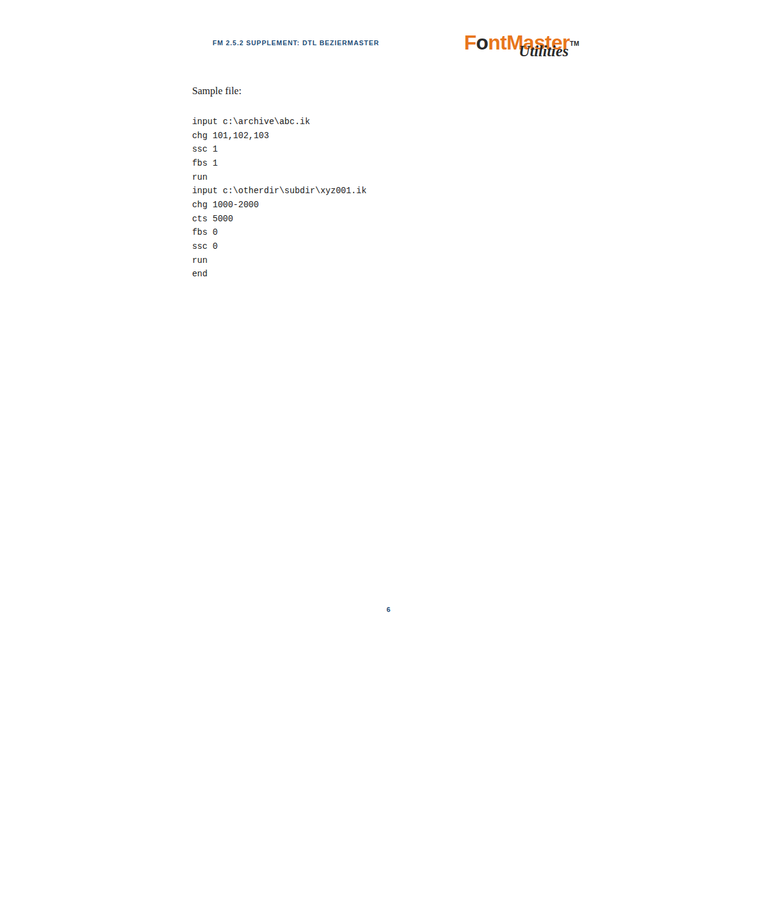FM 2.5.2 Supplement: DTL BezierMaster
FontMaster TM Utilities
Sample file:
input c:\archive\abc.ik
chg 101,102,103
ssc 1
fbs 1
run
input c:\otherdir\subdir\xyz001.ik
chg 1000-2000
cts 5000
fbs 0
ssc 0
run
end
6